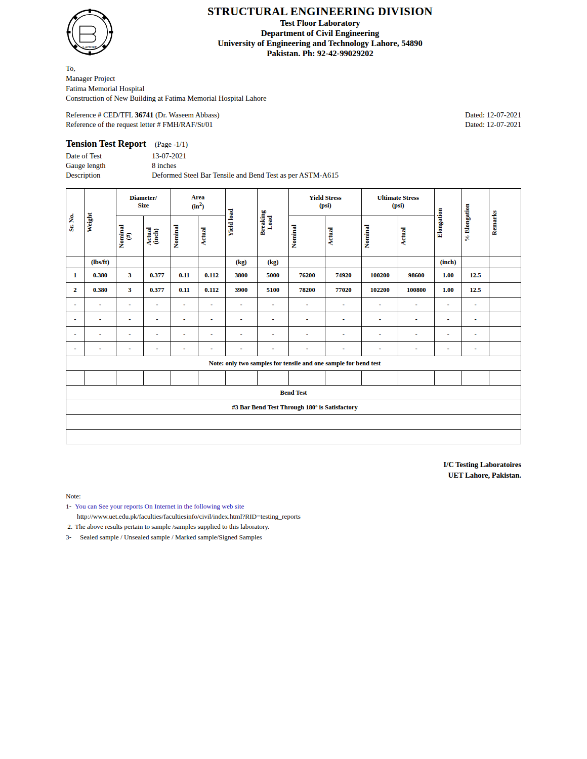STRUCTURAL ENGINEERING DIVISION
Test Floor Laboratory
Department of Civil Engineering
University of Engineering and Technology Lahore, 54890
Pakistan. Ph: 92-42-99029202
To,
Manager Project
Fatima Memorial Hospital
Construction of New Building at Fatima Memorial Hospital Lahore
Reference # CED/TFL 36741 (Dr. Waseem Abbass)
Dated: 12-07-2021
Reference of the request letter # FMH/RAF/St/01
Dated: 12-07-2021
Tension Test Report (Page -1/1)
| Date of Test | 13-07-2021 |
| Gauge length | 8 inches |
| Description | Deformed Steel Bar Tensile and Bend Test as per ASTM-A615 |
| Sr. No. | Weight | Diameter/ Size | Area (in 2 ) | Yield load | Breaking Load | Yield Stress (psi) | Ultimate Stress (psi) | Elongation | % Elongation | Remarks |
| --- | --- | --- | --- | --- | --- | --- | --- | --- | --- | --- |
| Nominal (#) | Actual (inch) | Nominal | Actual | Nominal | Actual | Nominal | Actual |
| | (lbs/ft) | | | | | (kg) | (kg) | | | | | (inch) | | |
| 1 | 0.380 | 3 | 0.377 | 0.11 | 0.112 | 3800 | 5000 | 76200 | 74920 | 100200 | 98600 | 1.00 | 12.5 | |
| 2 | 0.380 | 3 | 0.377 | 0.11 | 0.112 | 3900 | 5100 | 78200 | 77020 | 102200 | 100800 | 1.00 | 12.5 | |
| - | - | - | - | - | - | - | - | - | - | - | - | - | - | |
| - | - | - | - | - | - | - | - | - | - | - | - | - | - | |
| - | - | - | - | - | - | - | - | - | - | - | - | - | - | |
| - | - | - | - | - | - | - | - | - | - | - | - | - | - | |
| Note: only two samples for tensile and one sample for bend test |
| Bend Test |
| #3 Bar Bend Test Through 180º is Satisfactory |
I/C Testing Laboratoires
UET Lahore, Pakistan.
Note:
1-You can See your reports On Internet in the following web site
http://www.uet.edu.pk/faculties/facultiesinfo/civil/index.html?RID=testing_reports
2. The above results pertain to sample /samples supplied to this laboratory.
3- Sealed sample / Unsealed sample / Marked sample/Signed Samples